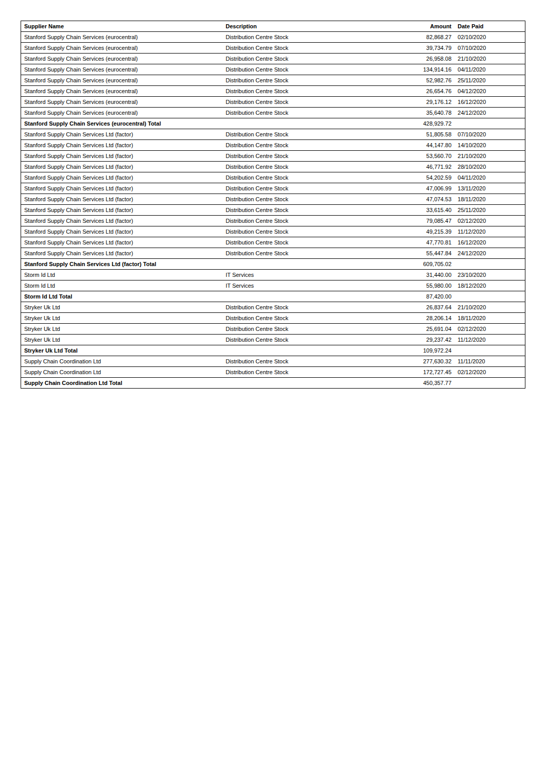| Supplier Name | Description | Amount | Date Paid |
| --- | --- | --- | --- |
| Stanford Supply Chain Services (eurocentral) | Distribution Centre Stock | 82,868.27 | 02/10/2020 |
| Stanford Supply Chain Services (eurocentral) | Distribution Centre Stock | 39,734.79 | 07/10/2020 |
| Stanford Supply Chain Services (eurocentral) | Distribution Centre Stock | 26,958.08 | 21/10/2020 |
| Stanford Supply Chain Services (eurocentral) | Distribution Centre Stock | 134,914.16 | 04/11/2020 |
| Stanford Supply Chain Services (eurocentral) | Distribution Centre Stock | 52,982.76 | 25/11/2020 |
| Stanford Supply Chain Services (eurocentral) | Distribution Centre Stock | 26,654.76 | 04/12/2020 |
| Stanford Supply Chain Services (eurocentral) | Distribution Centre Stock | 29,176.12 | 16/12/2020 |
| Stanford Supply Chain Services (eurocentral) | Distribution Centre Stock | 35,640.78 | 24/12/2020 |
| Stanford Supply Chain Services (eurocentral) Total | | 428,929.72 | |
| Stanford Supply Chain Services Ltd (factor) | Distribution Centre Stock | 51,805.58 | 07/10/2020 |
| Stanford Supply Chain Services Ltd (factor) | Distribution Centre Stock | 44,147.80 | 14/10/2020 |
| Stanford Supply Chain Services Ltd (factor) | Distribution Centre Stock | 53,560.70 | 21/10/2020 |
| Stanford Supply Chain Services Ltd (factor) | Distribution Centre Stock | 46,771.92 | 28/10/2020 |
| Stanford Supply Chain Services Ltd (factor) | Distribution Centre Stock | 54,202.59 | 04/11/2020 |
| Stanford Supply Chain Services Ltd (factor) | Distribution Centre Stock | 47,006.99 | 13/11/2020 |
| Stanford Supply Chain Services Ltd (factor) | Distribution Centre Stock | 47,074.53 | 18/11/2020 |
| Stanford Supply Chain Services Ltd (factor) | Distribution Centre Stock | 33,615.40 | 25/11/2020 |
| Stanford Supply Chain Services Ltd (factor) | Distribution Centre Stock | 79,085.47 | 02/12/2020 |
| Stanford Supply Chain Services Ltd (factor) | Distribution Centre Stock | 49,215.39 | 11/12/2020 |
| Stanford Supply Chain Services Ltd (factor) | Distribution Centre Stock | 47,770.81 | 16/12/2020 |
| Stanford Supply Chain Services Ltd (factor) | Distribution Centre Stock | 55,447.84 | 24/12/2020 |
| Stanford Supply Chain Services Ltd (factor) Total | | 609,705.02 | |
| Storm Id Ltd | IT Services | 31,440.00 | 23/10/2020 |
| Storm Id Ltd | IT Services | 55,980.00 | 18/12/2020 |
| Storm Id Ltd Total | | 87,420.00 | |
| Stryker Uk Ltd | Distribution Centre Stock | 26,837.64 | 21/10/2020 |
| Stryker Uk Ltd | Distribution Centre Stock | 28,206.14 | 18/11/2020 |
| Stryker Uk Ltd | Distribution Centre Stock | 25,691.04 | 02/12/2020 |
| Stryker Uk Ltd | Distribution Centre Stock | 29,237.42 | 11/12/2020 |
| Stryker Uk Ltd Total | | 109,972.24 | |
| Supply Chain Coordination Ltd | Distribution Centre Stock | 277,630.32 | 11/11/2020 |
| Supply Chain Coordination Ltd | Distribution Centre Stock | 172,727.45 | 02/12/2020 |
| Supply Chain Coordination Ltd Total | | 450,357.77 | |